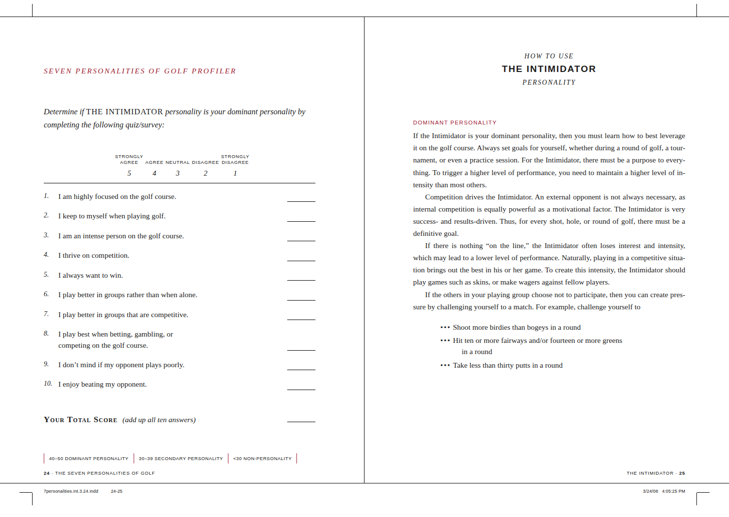Seven Personalities of Golf Profiler
Determine if THE INTIMIDATOR personality is your dominant personality by completing the following quiz/survey:
| | Strongly Agree | Agree | Neutral | Disagree | Strongly Disagree | |
| --- | --- | --- | --- | --- | --- | --- |
| | 5 | 4 | 3 | 2 | 1 | |
| 1. | I am highly focused on the golf course. | |
| 2. | I keep to myself when playing golf. | |
| 3. | I am an intense person on the golf course. | |
| 4. | I thrive on competition. | |
| 5. | I always want to win. | |
| 6. | I play better in groups rather than when alone. | |
| 7. | I play better in groups that are competitive. | |
| 8. | I play best when betting, gambling, or competing on the golf course. | |
| 9. | I don’t mind if my opponent plays poorly. | |
| 10. | I enjoy beating my opponent. | |
Your Total Score (add up all ten answers)
40–50 Dominant Personality
30–39 Secondary Personality
<30 Non-Personality
24 · The Seven Personalities of Golf
How to Use
The Intimidator
Personality
Dominant Personality
If the Intimidator is your dominant personality, then you must learn how to best leverage it on the golf course. Always set goals for yourself, whether during a round of golf, a tournament, or even a practice session. For the Intimidator, there must be a purpose to everything. To trigger a higher level of performance, you need to maintain a higher level of intensity than most others.
Competition drives the Intimidator. An external opponent is not always necessary, as internal competition is equally powerful as a motivational factor. The Intimidator is very success- and results-driven. Thus, for every shot, hole, or round of golf, there must be a definitive goal.
If there is nothing “on the line,” the Intimidator often loses interest and intensity, which may lead to a lower level of performance. Naturally, playing in a competitive situation brings out the best in his or her game. To create this intensity, the Intimidator should play games such as skins, or make wagers against fellow players.
If the others in your playing group choose not to participate, then you can create pressure by challenging yourself to a match. For example, challenge yourself to
••• Shoot more birdies than bogeys in a round
••• Hit ten or more fairways and/or fourteen or more greensin a round
••• Take less than thirty putts in a round
The Intimidator · 25
7personalities.int.3.24.indd 24-25
3/24/08 4:05:25 PM